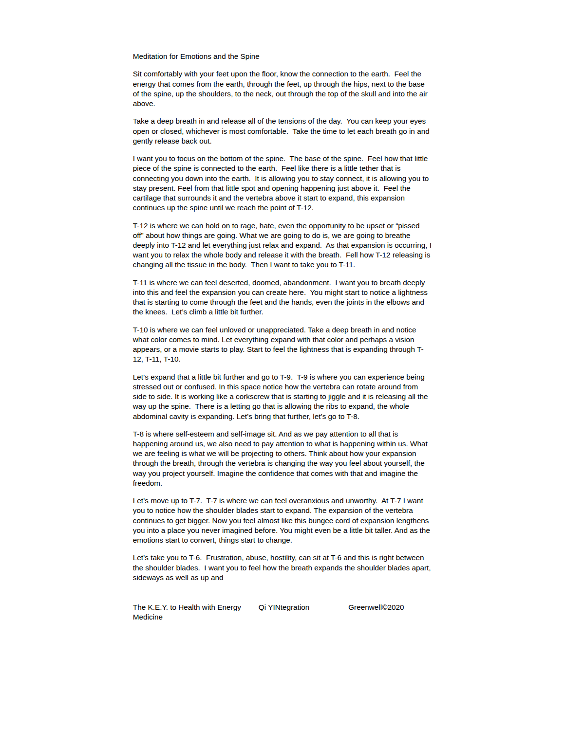Meditation for Emotions and the Spine
Sit comfortably with your feet upon the floor, know the connection to the earth. Feel the energy that comes from the earth, through the feet, up through the hips, next to the base of the spine, up the shoulders, to the neck, out through the top of the skull and into the air above.
Take a deep breath in and release all of the tensions of the day. You can keep your eyes open or closed, whichever is most comfortable. Take the time to let each breath go in and gently release back out.
I want you to focus on the bottom of the spine. The base of the spine. Feel how that little piece of the spine is connected to the earth. Feel like there is a little tether that is connecting you down into the earth. It is allowing you to stay connect, it is allowing you to stay present. Feel from that little spot and opening happening just above it. Feel the cartilage that surrounds it and the vertebra above it start to expand, this expansion continues up the spine until we reach the point of T-12.
T-12 is where we can hold on to rage, hate, even the opportunity to be upset or “pissed off” about how things are going. What we are going to do is, we are going to breathe deeply into T-12 and let everything just relax and expand. As that expansion is occurring, I want you to relax the whole body and release it with the breath. Fell how T-12 releasing is changing all the tissue in the body. Then I want to take you to T-11.
T-11 is where we can feel deserted, doomed, abandonment. I want you to breath deeply into this and feel the expansion you can create here. You might start to notice a lightness that is starting to come through the feet and the hands, even the joints in the elbows and the knees. Let’s climb a little bit further.
T-10 is where we can feel unloved or unappreciated. Take a deep breath in and notice what color comes to mind. Let everything expand with that color and perhaps a vision appears, or a movie starts to play. Start to feel the lightness that is expanding through T-12, T-11, T-10.
Let’s expand that a little bit further and go to T-9. T-9 is where you can experience being stressed out or confused. In this space notice how the vertebra can rotate around from side to side. It is working like a corkscrew that is starting to jiggle and it is releasing all the way up the spine. There is a letting go that is allowing the ribs to expand, the whole abdominal cavity is expanding. Let’s bring that further, let’s go to T-8.
T-8 is where self-esteem and self-image sit. And as we pay attention to all that is happening around us, we also need to pay attention to what is happening within us. What we are feeling is what we will be projecting to others. Think about how your expansion through the breath, through the vertebra is changing the way you feel about yourself, the way you project yourself. Imagine the confidence that comes with that and imagine the freedom.
Let’s move up to T-7. T-7 is where we can feel overanxious and unworthy. At T-7 I want you to notice how the shoulder blades start to expand. The expansion of the vertebra continues to get bigger. Now you feel almost like this bungee cord of expansion lengthens you into a place you never imagined before. You might even be a little bit taller. And as the emotions start to convert, things start to change.
Let’s take you to T-6. Frustration, abuse, hostility, can sit at T-6 and this is right between the shoulder blades. I want you to feel how the breath expands the shoulder blades apart, sideways as well as up and
The K.E.Y. to Health with Energy Medicine
Qi YINtegration
Greenwell©2020